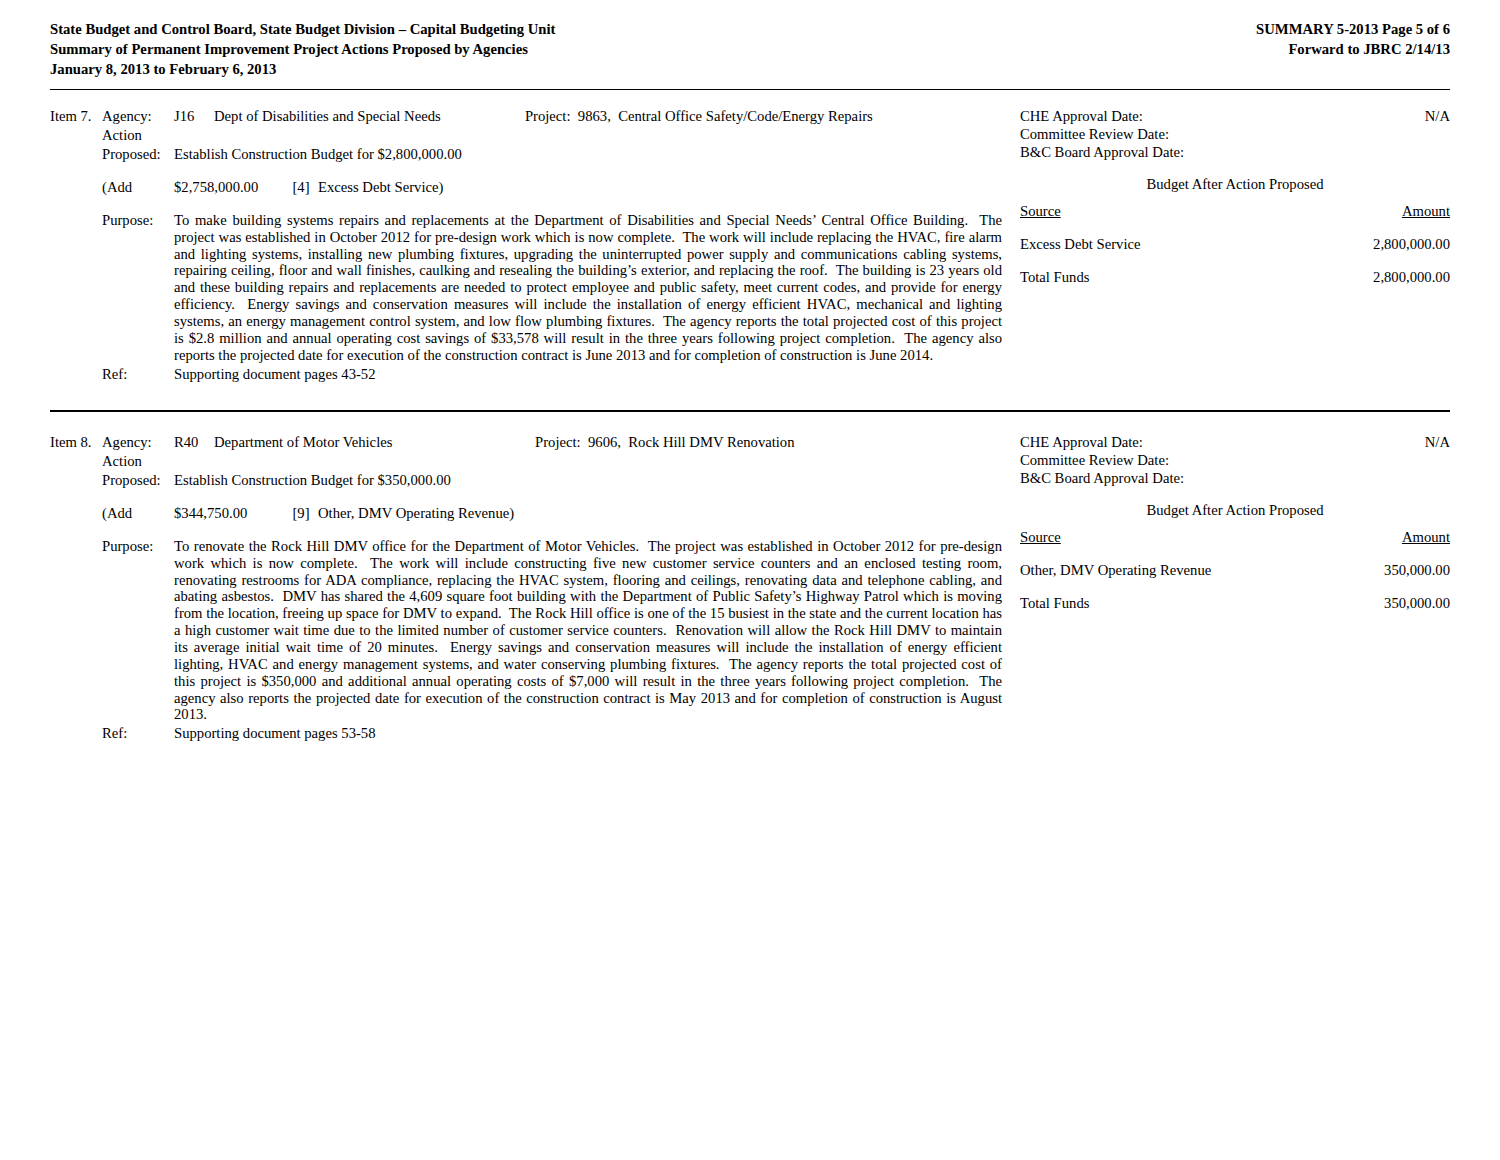State Budget and Control Board, State Budget Division – Capital Budgeting Unit
Summary of Permanent Improvement Project Actions Proposed by Agencies
January 8, 2013 to February 6, 2013
SUMMARY 5-2013 Page 5 of 6
Forward to JBRC 2/14/13
| Item 7. | Agency: | J16 | Dept of Disabilities and Special Needs | Project: 9863, Central Office Safety/Code/Energy Repairs |
| | Action |
| | Proposed: | Establish Construction Budget for $2,800,000.00 |
| | (Add | $2,758,000.00 [4] Excess Debt Service) |
| | Purpose: | To make building systems repairs and replacements at the Department of Disabilities and Special Needs’ Central Office Building. The project was established in October 2012 for pre-design work which is now complete. The work will include replacing the HVAC, fire alarm and lighting systems, installing new plumbing fixtures, upgrading the uninterrupted power supply and communications cabling systems, repairing ceiling, floor and wall finishes, caulking and resealing the building’s exterior, and replacing the roof. The building is 23 years old and these building repairs and replacements are needed to protect employee and public safety, meet current codes, and provide for energy efficiency. Energy savings and conservation measures will include the installation of energy efficient HVAC, mechanical and lighting systems, an energy management control system, and low flow plumbing fixtures. The agency reports the total projected cost of this project is $2.8 million and annual operating cost savings of $33,578 will result in the three years following project completion. The agency also reports the projected date for execution of the construction contract is June 2013 and for completion of construction is June 2014. |
| | Ref: | Supporting document pages 43-52 |
| CHE Approval Date: | N/A |
| Committee Review Date: | |
| B&C Board Approval Date: | |
Budget After Action Proposed
| Source | Amount |
| Excess Debt Service | 2,800,000.00 |
| Total Funds | 2,800,000.00 |
| Item 8. | Agency: | R40 | Department of Motor Vehicles | Project: 9606, Rock Hill DMV Renovation |
| | Action |
| | Proposed: | Establish Construction Budget for $350,000.00 |
| | (Add | $344,750.00 [9] Other, DMV Operating Revenue) |
| | Purpose: | To renovate the Rock Hill DMV office for the Department of Motor Vehicles. The project was established in October 2012 for pre-design work which is now complete. The work will include constructing five new customer service counters and an enclosed testing room, renovating restrooms for ADA compliance, replacing the HVAC system, flooring and ceilings, renovating data and telephone cabling, and abating asbestos. DMV has shared the 4,609 square foot building with the Department of Public Safety’s Highway Patrol which is moving from the location, freeing up space for DMV to expand. The Rock Hill office is one of the 15 busiest in the state and the current location has a high customer wait time due to the limited number of customer service counters. Renovation will allow the Rock Hill DMV to maintain its average initial wait time of 20 minutes. Energy savings and conservation measures will include the installation of energy efficient lighting, HVAC and energy management systems, and water conserving plumbing fixtures. The agency reports the total projected cost of this project is $350,000 and additional annual operating costs of $7,000 will result in the three years following project completion. The agency also reports the projected date for execution of the construction contract is May 2013 and for completion of construction is August 2013. |
| | Ref: | Supporting document pages 53-58 |
| CHE Approval Date: | N/A |
| Committee Review Date: | |
| B&C Board Approval Date: | |
Budget After Action Proposed
| Source | Amount |
| Other, DMV Operating Revenue | 350,000.00 |
| Total Funds | 350,000.00 |